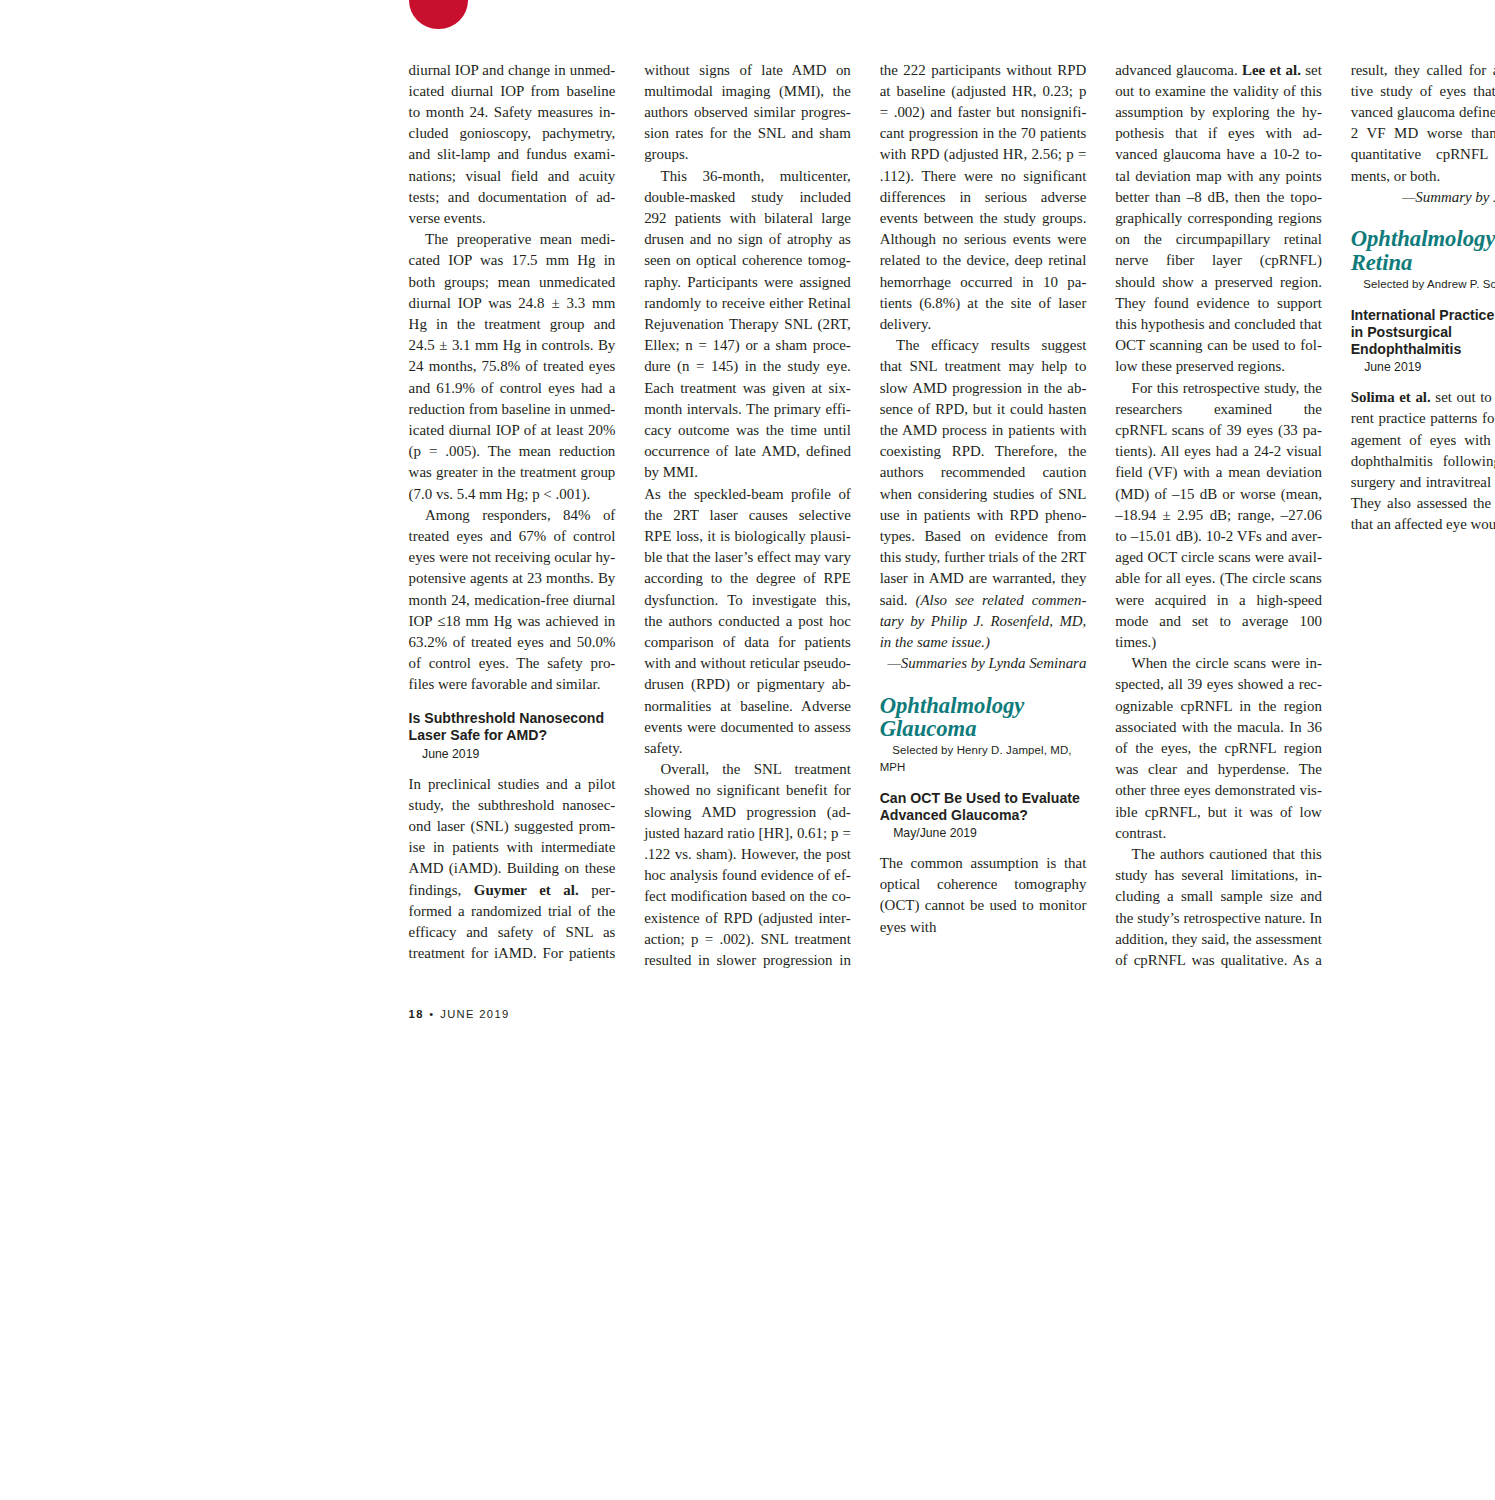diurnal IOP and change in unmedicated diurnal IOP from baseline to month 24. Safety measures included gonioscopy, pachymetry, and slit-lamp and fundus examinations; visual field and acuity tests; and documentation of adverse events.
The preoperative mean medicated IOP was 17.5 mm Hg in both groups; mean unmedicated diurnal IOP was 24.8 ± 3.3 mm Hg in the treatment group and 24.5 ± 3.1 mm Hg in controls. By 24 months, 75.8% of treated eyes and 61.9% of control eyes had a reduction from baseline in unmedicated diurnal IOP of at least 20% (p = .005). The mean reduction was greater in the treatment group (7.0 vs. 5.4 mm Hg; p < .001).
Among responders, 84% of treated eyes and 67% of control eyes were not receiving ocular hypotensive agents at 23 months. By month 24, medication-free diurnal IOP ≤18 mm Hg was achieved in 63.2% of treated eyes and 50.0% of control eyes. The safety profiles were favorable and similar.
Is Subthreshold Nanosecond
Laser Safe for AMD?
June 2019
In preclinical studies and a pilot study, the subthreshold nanosecond laser (SNL) suggested promise in patients with intermediate AMD (iAMD). Building on these findings, Guymer et al. performed a randomized trial of the efficacy and safety of SNL as treatment for iAMD. For patients without signs of late AMD on multimodal imaging (MMI), the authors observed similar progression rates for the SNL and sham groups.
This 36-month, multicenter, double-masked study included 292 patients with bilateral large drusen and no sign of atrophy as seen on optical coherence tomography. Participants were assigned randomly to receive either Retinal Rejuvenation Therapy SNL (2RT, Ellex; n = 147) or a sham procedure (n = 145) in the study eye. Each treatment was given at six-month intervals. The primary efficacy outcome was the time until occurrence of late AMD, defined by MMI.
As the speckled-beam profile of the 2RT laser causes selective RPE loss, it is biologically plausible that the laser’s effect may vary according to the degree of RPE dysfunction. To investigate this, the authors conducted a post hoc comparison of data for patients with and without reticular pseudodrusen (RPD) or pigmentary abnormalities at baseline. Adverse events were documented to assess safety.
Overall, the SNL treatment showed no significant benefit for slowing AMD progression (adjusted hazard ratio [HR], 0.61; p = .122 vs. sham). However, the post hoc analysis found evidence of effect modification based on the coexistence of RPD (adjusted interaction; p = .002). SNL treatment resulted in slower progression in the 222 participants without RPD at baseline (adjusted HR, 0.23; p = .002) and faster but nonsignificant progression in the 70 patients with RPD (adjusted HR, 2.56; p = .112). There were no significant differences in serious adverse events between the study groups. Although no serious events were related to the device, deep retinal hemorrhage occurred in 10 patients (6.8%) at the site of laser delivery.
The efficacy results suggest that SNL treatment may help to slow AMD progression in the absence of RPD, but it could hasten the AMD process in patients with coexisting RPD. Therefore, the authors recommended caution when considering studies of SNL use in patients with RPD phenotypes. Based on evidence from this study, further trials of the 2RT laser in AMD are warranted, they said. (Also see related commentary by Philip J. Rosenfeld, MD, in the same issue.)
—Summaries by Lynda Seminara
Ophthalmology
Glaucoma
Selected by Henry D. Jampel, MD, MPH
Can OCT Be Used to Evaluate
Advanced Glaucoma?
May/June 2019
The common assumption is that optical coherence tomography (OCT) cannot be used to monitor eyes with
advanced glaucoma. Lee et al. set out to examine the validity of this assumption by exploring the hypothesis that if eyes with advanced glaucoma have a 10-2 total deviation map with any points better than –8 dB, then the topographically corresponding regions on the circumpapillary retinal nerve fiber layer (cpRNFL) should show a preserved region. They found evidence to support this hypothesis and concluded that OCT scanning can be used to follow these preserved regions.
For this retrospective study, the researchers examined the cpRNFL scans of 39 eyes (33 patients). All eyes had a 24-2 visual field (VF) with a mean deviation (MD) of –15 dB or worse (mean, –18.94 ± 2.95 dB; range, –27.06 to –15.01 dB). 10-2 VFs and averaged OCT circle scans were available for all eyes. (The circle scans were acquired in a high-speed mode and set to average 100 times.)
When the circle scans were inspected, all 39 eyes showed a recognizable cpRNFL in the region associated with the macula. In 36 of the eyes, the cpRNFL region was clear and hyperdense. The other three eyes demonstrated visible cpRNFL, but it was of low contrast.
The authors cautioned that this study has several limitations, including a small sample size and the study’s retrospective nature. In addition, they said, the assessment of cpRNFL was qualitative. As a result, they called for a prospective study of eyes that have advanced glaucoma defined by a 24-2 VF MD worse than –15 dB, quantitative cpRNFL measurements, or both.
—Summary by Jean Shaw
Ophthalmology Retina
Selected by Andrew P. Schachat, MD
International Practice Patterns
in Postsurgical Endophthalmitis
June 2019
Solima et al. set out to study current practice patterns for the management of eyes with acute endophthalmitis following cataract surgery and intravitreal injections. They also assessed the likelihood that an affected eye would be
18•JUNE 2019